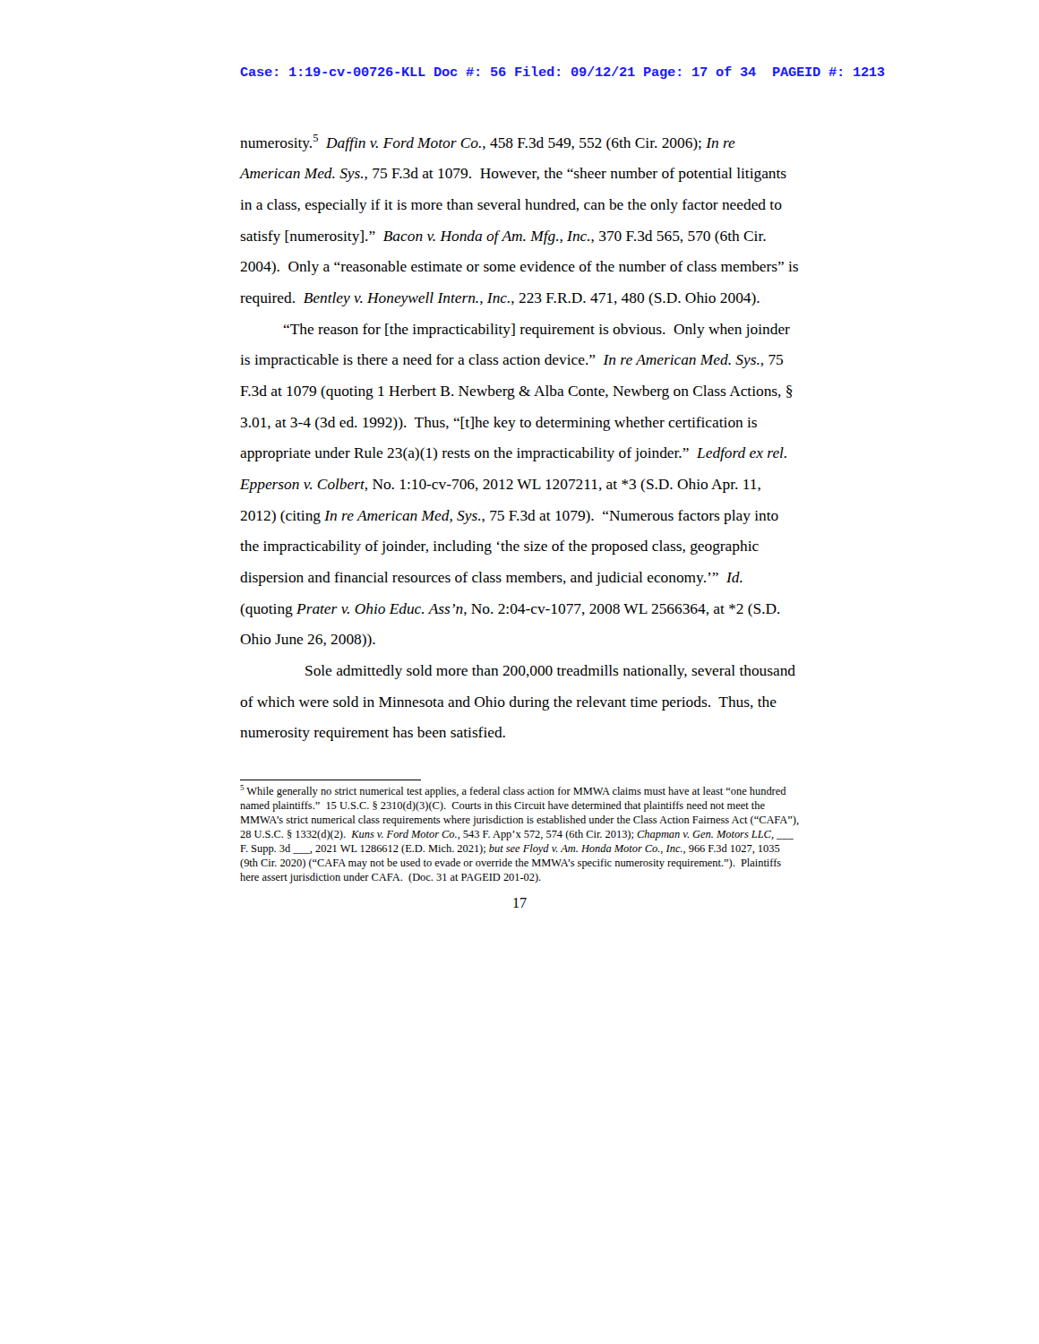Case: 1:19-cv-00726-KLL Doc #: 56 Filed: 09/12/21 Page: 17 of 34 PAGEID #: 1213
numerosity.5 Daffin v. Ford Motor Co., 458 F.3d 549, 552 (6th Cir. 2006); In re American Med. Sys., 75 F.3d at 1079. However, the “sheer number of potential litigants in a class, especially if it is more than several hundred, can be the only factor needed to satisfy [numerosity].” Bacon v. Honda of Am. Mfg., Inc., 370 F.3d 565, 570 (6th Cir. 2004). Only a “reasonable estimate or some evidence of the number of class members” is required. Bentley v. Honeywell Intern., Inc., 223 F.R.D. 471, 480 (S.D. Ohio 2004).
“The reason for [the impracticability] requirement is obvious. Only when joinder is impracticable is there a need for a class action device.” In re American Med. Sys., 75 F.3d at 1079 (quoting 1 Herbert B. Newberg & Alba Conte, Newberg on Class Actions, § 3.01, at 3-4 (3d ed. 1992)). Thus, “[t]he key to determining whether certification is appropriate under Rule 23(a)(1) rests on the impracticability of joinder.” Ledford ex rel. Epperson v. Colbert, No. 1:10-cv-706, 2012 WL 1207211, at *3 (S.D. Ohio Apr. 11, 2012) (citing In re American Med, Sys., 75 F.3d at 1079). “Numerous factors play into the impracticability of joinder, including ‘the size of the proposed class, geographic dispersion and financial resources of class members, and judicial economy.’” Id. (quoting Prater v. Ohio Educ. Ass’n, No. 2:04-cv-1077, 2008 WL 2566364, at *2 (S.D. Ohio June 26, 2008)).
Sole admittedly sold more than 200,000 treadmills nationally, several thousand of which were sold in Minnesota and Ohio during the relevant time periods. Thus, the numerosity requirement has been satisfied.
5 While generally no strict numerical test applies, a federal class action for MMWA claims must have at least “one hundred named plaintiffs.” 15 U.S.C. § 2310(d)(3)(C). Courts in this Circuit have determined that plaintiffs need not meet the MMWA’s strict numerical class requirements where jurisdiction is established under the Class Action Fairness Act (“CAFA”), 28 U.S.C. § 1332(d)(2). Kuns v. Ford Motor Co., 543 F. App’x 572, 574 (6th Cir. 2013); Chapman v. Gen. Motors LLC, ___ F. Supp. 3d ___, 2021 WL 1286612 (E.D. Mich. 2021); but see Floyd v. Am. Honda Motor Co., Inc., 966 F.3d 1027, 1035 (9th Cir. 2020) (“CAFA may not be used to evade or override the MMWA’s specific numerosity requirement.”). Plaintiffs here assert jurisdiction under CAFA. (Doc. 31 at PAGEID 201-02).
17